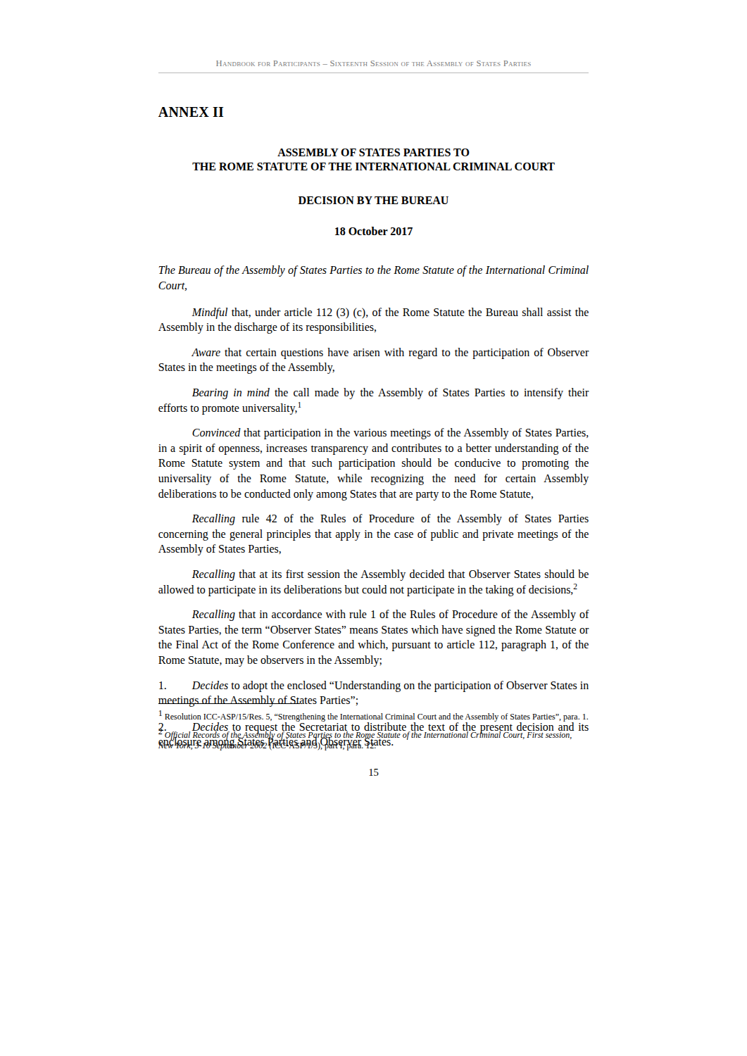Handbook for Participants – Sixteenth Session of the Assembly of States Parties
ANNEX II
ASSEMBLY OF STATES PARTIES TO THE ROME STATUTE OF THE INTERNATIONAL CRIMINAL COURT
DECISION BY THE BUREAU
18 October 2017
The Bureau of the Assembly of States Parties to the Rome Statute of the International Criminal Court,
Mindful that, under article 112 (3) (c), of the Rome Statute the Bureau shall assist the Assembly in the discharge of its responsibilities,
Aware that certain questions have arisen with regard to the participation of Observer States in the meetings of the Assembly,
Bearing in mind the call made by the Assembly of States Parties to intensify their efforts to promote universality,1
Convinced that participation in the various meetings of the Assembly of States Parties, in a spirit of openness, increases transparency and contributes to a better understanding of the Rome Statute system and that such participation should be conducive to promoting the universality of the Rome Statute, while recognizing the need for certain Assembly deliberations to be conducted only among States that are party to the Rome Statute,
Recalling rule 42 of the Rules of Procedure of the Assembly of States Parties concerning the general principles that apply in the case of public and private meetings of the Assembly of States Parties,
Recalling that at its first session the Assembly decided that Observer States should be allowed to participate in its deliberations but could not participate in the taking of decisions,2
Recalling that in accordance with rule 1 of the Rules of Procedure of the Assembly of States Parties, the term “Observer States” means States which have signed the Rome Statute or the Final Act of the Rome Conference and which, pursuant to article 112, paragraph 1, of the Rome Statute, may be observers in the Assembly;
1. Decides to adopt the enclosed “Understanding on the participation of Observer States in meetings of the Assembly of States Parties”;
2. Decides to request the Secretariat to distribute the text of the present decision and its enclosure among States Parties and Observer States.
1 Resolution ICC-ASP/15/Res. 5, “Strengthening the International Criminal Court and the Assembly of States Parties”, para. 1.
2 Official Records of the Assembly of States Parties to the Rome Statute of the International Criminal Court, First session, New York, 3-10 September 2002 (ICC-ASP/1/3), part I, para. 12.
15